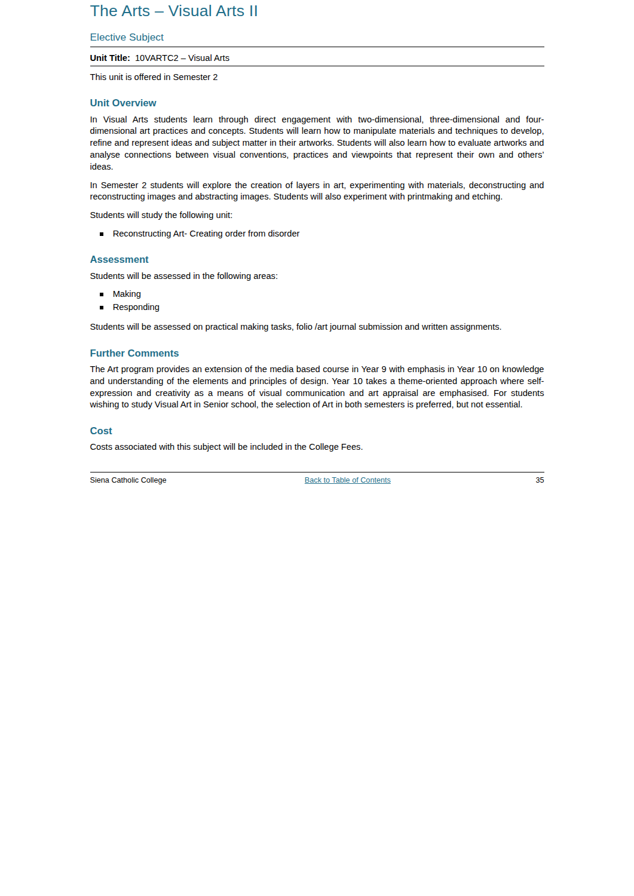The Arts – Visual Arts II
Elective Subject
Unit Title: 10VARTC2 – Visual Arts
This unit is offered in Semester 2
Unit Overview
In Visual Arts students learn through direct engagement with two-dimensional, three-dimensional and four-dimensional art practices and concepts. Students will learn how to manipulate materials and techniques to develop, refine and represent ideas and subject matter in their artworks. Students will also learn how to evaluate artworks and analyse connections between visual conventions, practices and viewpoints that represent their own and others’ ideas.
In Semester 2 students will explore the creation of layers in art, experimenting with materials, deconstructing and reconstructing images and abstracting images. Students will also experiment with printmaking and etching.
Students will study the following unit:
Reconstructing Art- Creating order from disorder
Assessment
Students will be assessed in the following areas:
Making
Responding
Students will be assessed on practical making tasks, folio /art journal submission and written assignments.
Further Comments
The Art program provides an extension of the media based course in Year 9 with emphasis in Year 10 on knowledge and understanding of the elements and principles of design. Year 10 takes a theme-oriented approach where self-expression and creativity as a means of visual communication and art appraisal are emphasised. For students wishing to study Visual Art in Senior school, the selection of Art in both semesters is preferred, but not essential.
Cost
Costs associated with this subject will be included in the College Fees.
Siena Catholic College Back to Table of Contents 35